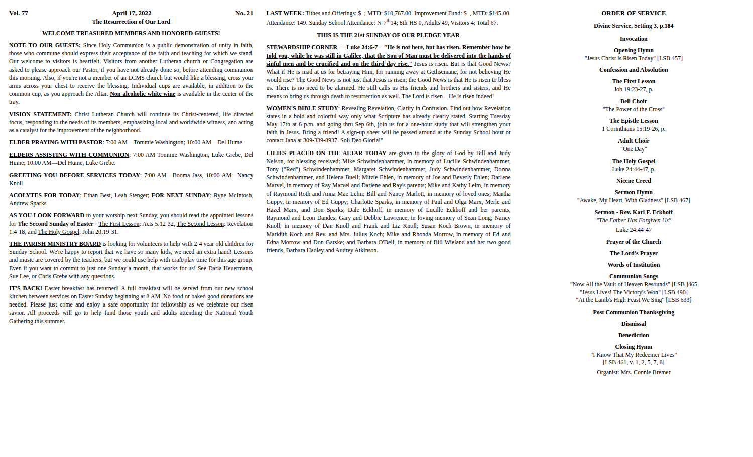Vol. 77 April 17, 2022 No. 21
The Resurrection of Our Lord
WELCOME TREASURED MEMBERS AND HONORED GUESTS!
NOTE TO OUR GUESTS: Since Holy Communion is a public demonstration of unity in faith, those who commune should express their acceptance of the faith and teaching for which we stand. Our welcome to visitors is heartfelt. Visitors from another Lutheran church or Congregation are asked to please approach our Pastor, if you have not already done so, before attending communion this morning. Also, if you're not a member of an LCMS church but would like a blessing, cross your arms across your chest to receive the blessing. Individual cups are available, in addition to the common cup, as you approach the Altar. Non-alcoholic white wine is available in the center of the tray.
VISION STATEMENT: Christ Lutheran Church will continue its Christ-centered, life directed focus, responding to the needs of its members, emphasizing local and worldwide witness, and acting as a catalyst for the improvement of the neighborhood.
ELDER PRAYING WITH PASTOR: 7:00 AM—Tommie Washington; 10:00 AM—Del Hume
ELDERS ASSISTING WITH COMMUNION: 7:00 AM Tommie Washington, Luke Grebe, Del Hume; 10:00 AM—Del Hume, Luke Grebe.
GREETING YOU BEFORE SERVICES TODAY: 7:00 AM—Booma Jass, 10:00 AM—Nancy Knoll
ACOLYTES FOR TODAY: Ethan Best, Leah Stenger; FOR NEXT SUNDAY: Ryne McIntosh, Andrew Sparks
AS YOU LOOK FORWARD to your worship next Sunday, you should read the appointed lessons for The Second Sunday of Easter - The First Lesson: Acts 5:12-32, The Second Lesson: Revelation 1:4-18, and The Holy Gospel: John 20:19-31.
THE PARISH MINISTRY BOARD is looking for volunteers to help with 2-4 year old children for Sunday School. We're happy to report that we have so many kids, we need an extra hand! Lessons and music are covered by the teachers, but we could use help with craft/play time for this age group. Even if you want to commit to just one Sunday a month, that works for us! See Darla Heuermann, Sue Lee, or Chris Grebe with any questions.
IT'S BACK! Easter breakfast has returned! A full breakfast will be served from our new school kitchen between services on Easter Sunday beginning at 8 AM. No food or baked good donations are needed. Please just come and enjoy a safe opportunity for fellowship as we celebrate our risen savior. All proceeds will go to help fund those youth and adults attending the National Youth Gathering this summer.
LAST WEEK: Tithes and Offerings: $ ; MTD: $10,767.00. Improvement Fund: $ , MTD: $145.00. Attendance: 149. Sunday School Attendance: N-7th14; 8th-HS 0, Adults 49, Visitors 4; Total 67.
THIS IS THE 21st SUNDAY OF OUR PLEDGE YEAR
STEWARDSHIP CORNER — Luke 24:6-7 – "He is not here, but has risen. Remember how he told you, while he was still in Galilee, that the Son of Man must be delivered into the hands of sinful men and be crucified and on the third day rise." Jesus is risen. But is that Good News? What if He is mad at us for betraying Him, for running away at Gethsemane, for not believing He would rise? The Good News is not just that Jesus is risen; the Good News is that He is risen to bless us. There is no need to be alarmed. He still calls us His friends and brothers and sisters, and He means to bring us through death to resurrection as well. The Lord is risen – He is risen indeed!
WOMEN'S BIBLE STUDY: Revealing Revelation, Clarity in Confusion. Find out how Revelation states in a bold and colorful way only what Scripture has already clearly stated. Starting Tuesday May 17th at 6 p.m. and going thru Sep 6th, join us for a one-hour study that will strengthen your faith in Jesus. Bring a friend! A sign-up sheet will be passed around at the Sunday School hour or contact Jana at 309-339-8937. Soli Deo Gloria!"
LILIES PLACED ON THE ALTAR TODAY are given to the glory of God by Bill and Judy Nelson, for blessing received; Mike Schwindenhammer, in memory of Lucille Schwindenhammer, Tony ("Red") Schwindenhammer, Margaret Schwindenhammer, Judy Schwindenhammer, Donna Schwindenhammer, and Helena Buell; Mitzie Ehlen, in memory of Joe and Beverly Ehlen; Darlene Marvel, in memory of Ray Marvel and Darlene and Ray's parents; Mike and Kathy Lelm, in memory of Raymond Roth and Anna Mae Lelm; Bill and Nancy Marlott, in memory of loved ones; Martha Guppy, in memory of Ed Guppy; Charlotte Sparks, in memory of Paul and Olga Marx, Merle and Hazel Marx, and Don Sparks; Dale Eckhoff, in memory of Lucille Eckhoff and her parents, Raymond and Leon Dandes; Gary and Debbie Lawrence, in loving memory of Sean Long; Nancy Knoll, in memory of Dan Knoll and Frank and Liz Knoll; Susan Koch Brown, in memory of Maridith Koch and Rev. and Mrs. Julius Koch; Mike and Rhonda Morrow, in memory of Ed and Edna Morrow and Don Garske; and Barbara O'Dell, in memory of Bill Wieland and her two good friends, Barbara Hadley and Audrey Atkinson.
ORDER OF SERVICE
Divine Service, Setting 3, p.184
Invocation
Opening Hymn
"Jesus Christ is Risen Today" [LSB 457]
Confession and Absolution
The First Lesson
Job 19:23-27, p.
Bell Choir
"The Power of the Cross"
The Epistle Lesson
1 Corinthians 15:19-26, p.
Adult Choir
"One Day"
The Holy Gospel
Luke 24:44-47, p.
Nicene Creed
Sermon Hymn
"Awake, My Heart, With Gladness" [LSB 467]
Sermon - Rev. Karl F. Eckhoff
"The Father Has Forgiven Us"
Luke 24:44-47
Prayer of the Church
The Lord's Prayer
Words of Institution
Communion Songs
"Now All the Vault of Heaven Resounds" [LSB ]465
"Jesus Lives! The Victory's Won" [LSB 490]
"At the Lamb's High Feast We Sing" [LSB 633]
Post Communion Thanksgiving
Dismissal
Benediction
Closing Hymn
"I Know That My Redeemer Lives"
[LSB 461, v. 1, 2, 5, 7, 8]
Organist: Mrs. Connie Bremer